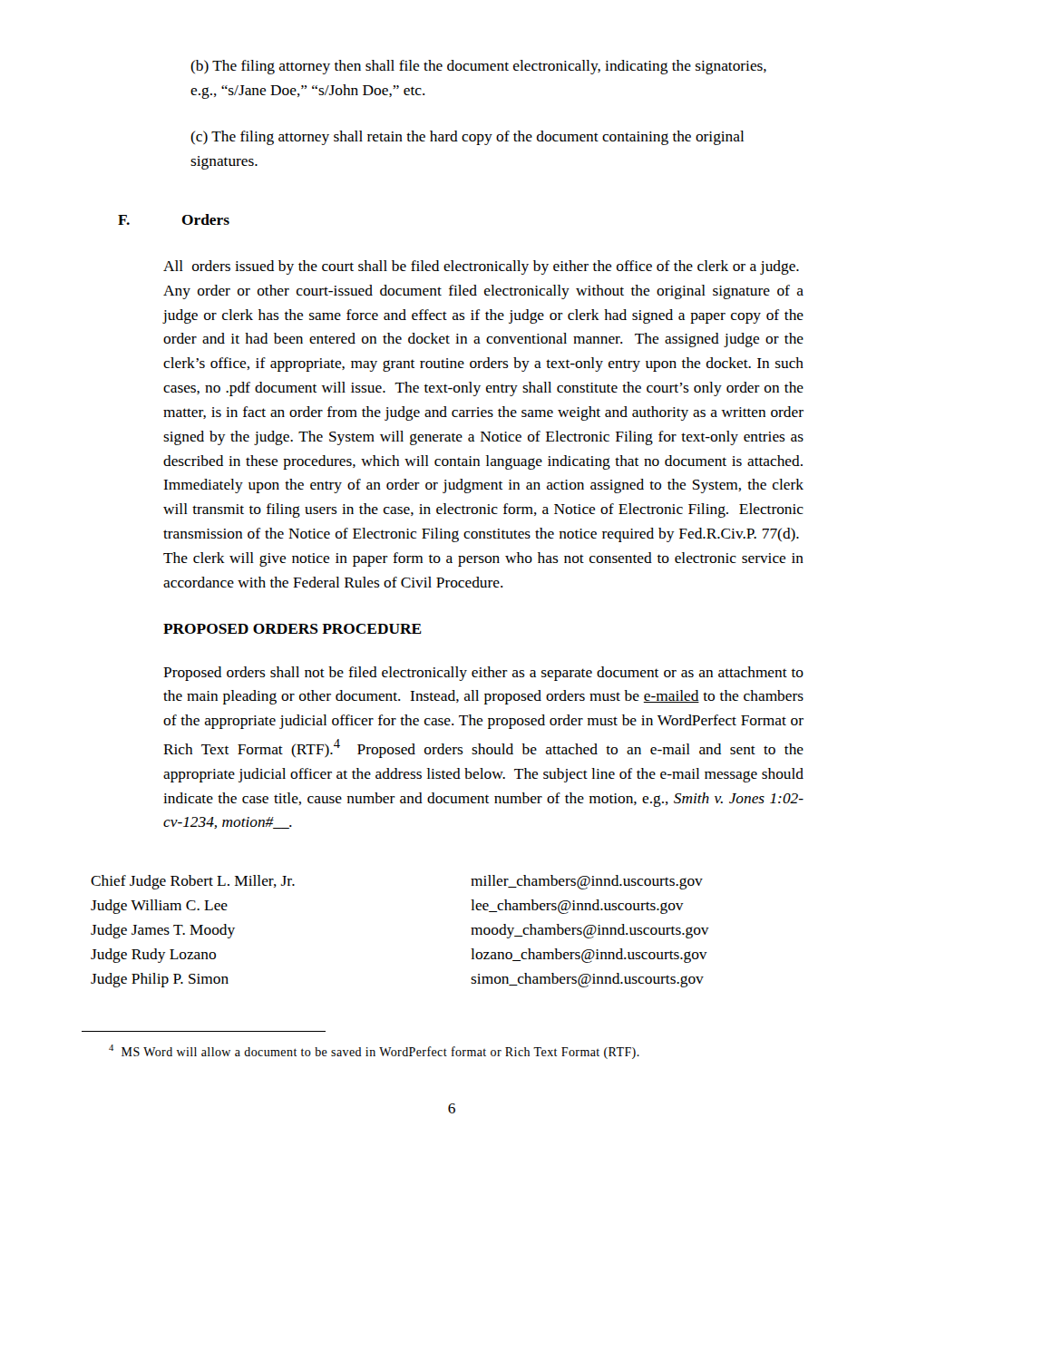(b) The filing attorney then shall file the document electronically, indicating the signatories, e.g., “s/Jane Doe,” “s/John Doe,” etc.
(c) The filing attorney shall retain the hard copy of the document containing the original signatures.
F. Orders
All orders issued by the court shall be filed electronically by either the office of the clerk or a judge. Any order or other court-issued document filed electronically without the original signature of a judge or clerk has the same force and effect as if the judge or clerk had signed a paper copy of the order and it had been entered on the docket in a conventional manner. The assigned judge or the clerk’s office, if appropriate, may grant routine orders by a text-only entry upon the docket. In such cases, no .pdf document will issue. The text-only entry shall constitute the court’s only order on the matter, is in fact an order from the judge and carries the same weight and authority as a written order signed by the judge. The System will generate a Notice of Electronic Filing for text-only entries as described in these procedures, which will contain language indicating that no document is attached. Immediately upon the entry of an order or judgment in an action assigned to the System, the clerk will transmit to filing users in the case, in electronic form, a Notice of Electronic Filing. Electronic transmission of the Notice of Electronic Filing constitutes the notice required by Fed.R.Civ.P. 77(d). The clerk will give notice in paper form to a person who has not consented to electronic service in accordance with the Federal Rules of Civil Procedure.
PROPOSED ORDERS PROCEDURE
Proposed orders shall not be filed electronically either as a separate document or as an attachment to the main pleading or other document. Instead, all proposed orders must be e-mailed to the chambers of the appropriate judicial officer for the case. The proposed order must be in WordPerfect Format or Rich Text Format (RTF).4 Proposed orders should be attached to an e-mail and sent to the appropriate judicial officer at the address listed below. The subject line of the e-mail message should indicate the case title, cause number and document number of the motion, e.g., Smith v. Jones 1:02-cv-1234, motion#__.
| Chief Judge Robert L. Miller, Jr. | miller_chambers@innd.uscourts.gov |
| Judge William C. Lee | lee_chambers@innd.uscourts.gov |
| Judge James T. Moody | moody_chambers@innd.uscourts.gov |
| Judge Rudy Lozano | lozano_chambers@innd.uscourts.gov |
| Judge Philip P. Simon | simon_chambers@innd.uscourts.gov |
4 MS Word will allow a document to be saved in WordPerfect format or Rich Text Format (RTF).
6